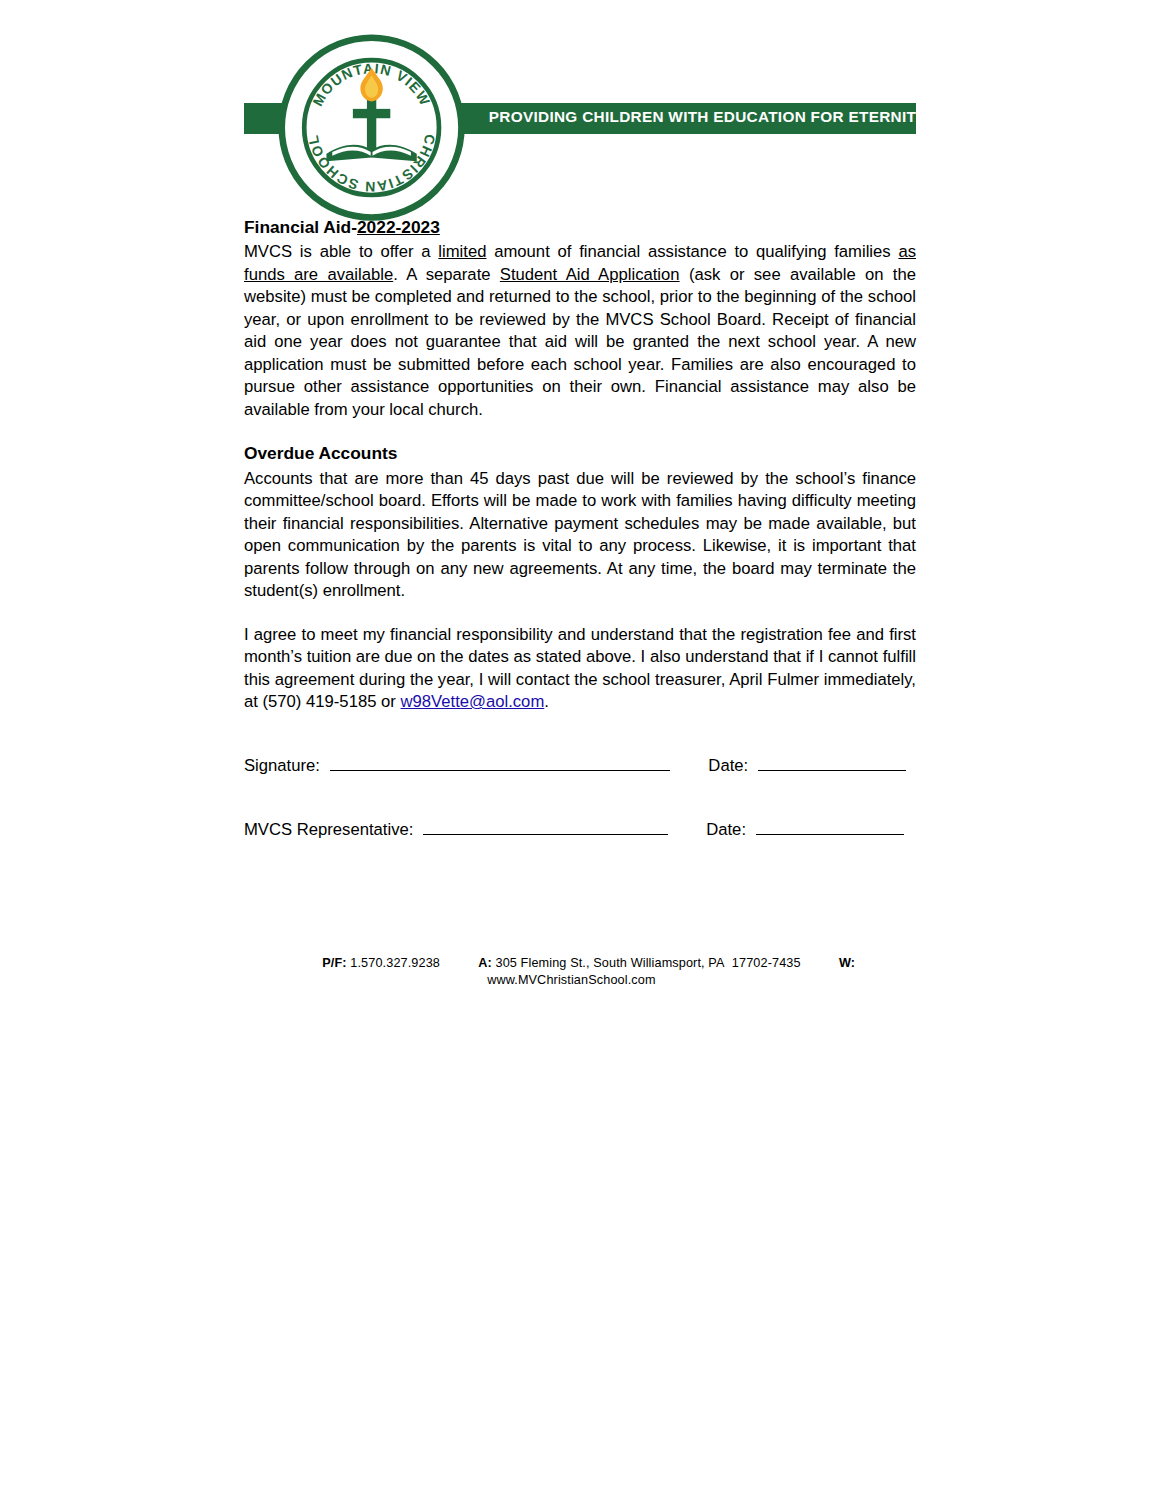PROVIDING CHILDREN WITH EDUCATION FOR ETERNITY
MOUNTAIN VIEW CHRISTIAN SCHOOL
Financial Aid-2022-2023
MVCS is able to offer a limited amount of financial assistance to qualifying families as funds are available. A separate Student Aid Application (ask or see available on the website) must be completed and returned to the school, prior to the beginning of the school year, or upon enrollment to be reviewed by the MVCS School Board. Receipt of financial aid one year does not guarantee that aid will be granted the next school year. A new application must be submitted before each school year. Families are also encouraged to pursue other assistance opportunities on their own. Financial assistance may also be available from your local church.
Overdue Accounts
Accounts that are more than 45 days past due will be reviewed by the school’s finance committee/school board. Efforts will be made to work with families having difficulty meeting their financial responsibilities. Alternative payment schedules may be made available, but open communication by the parents is vital to any process. Likewise, it is important that parents follow through on any new agreements. At any time, the board may terminate the student(s) enrollment.
I agree to meet my financial responsibility and understand that the registration fee and first month’s tuition are due on the dates as stated above. I also understand that if I cannot fulfill this agreement during the year, I will contact the school treasurer, April Fulmer immediately, at (570) 419-5185 or w98Vette@aol.com.
Signature: Date:
MVCS Representative: Date:
P/F: 1.570.327.9238 A: 305 Fleming St., South Williamsport, PA 17702-7435 W: www.MVChristianSchool.com